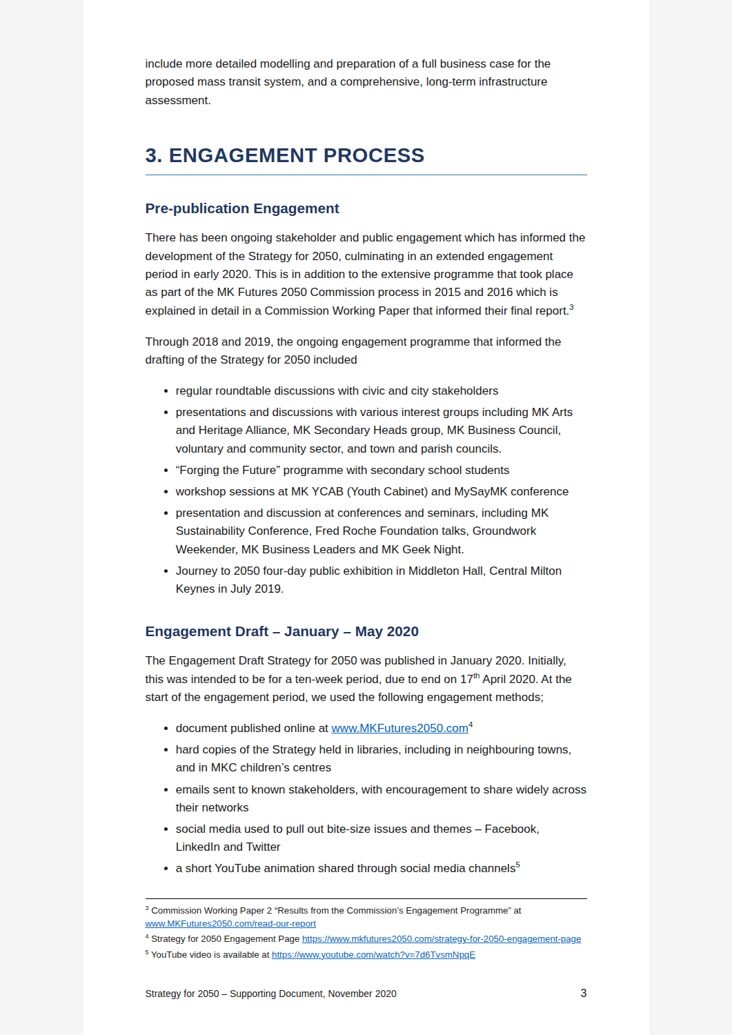include more detailed modelling and preparation of a full business case for the proposed mass transit system, and a comprehensive, long-term infrastructure assessment.
3. ENGAGEMENT PROCESS
Pre-publication Engagement
There has been ongoing stakeholder and public engagement which has informed the development of the Strategy for 2050, culminating in an extended engagement period in early 2020. This is in addition to the extensive programme that took place as part of the MK Futures 2050 Commission process in 2015 and 2016 which is explained in detail in a Commission Working Paper that informed their final report.3
Through 2018 and 2019, the ongoing engagement programme that informed the drafting of the Strategy for 2050 included
regular roundtable discussions with civic and city stakeholders
presentations and discussions with various interest groups including MK Arts and Heritage Alliance, MK Secondary Heads group, MK Business Council, voluntary and community sector, and town and parish councils.
“Forging the Future” programme with secondary school students
workshop sessions at MK YCAB (Youth Cabinet) and MySayMK conference
presentation and discussion at conferences and seminars, including MK Sustainability Conference, Fred Roche Foundation talks, Groundwork Weekender, MK Business Leaders and MK Geek Night.
Journey to 2050 four-day public exhibition in Middleton Hall, Central Milton Keynes in July 2019.
Engagement Draft – January – May 2020
The Engagement Draft Strategy for 2050 was published in January 2020. Initially, this was intended to be for a ten-week period, due to end on 17th April 2020. At the start of the engagement period, we used the following engagement methods;
document published online at www.MKFutures2050.com4
hard copies of the Strategy held in libraries, including in neighbouring towns, and in MKC children’s centres
emails sent to known stakeholders, with encouragement to share widely across their networks
social media used to pull out bite-size issues and themes – Facebook, LinkedIn and Twitter
a short YouTube animation shared through social media channels5
3 Commission Working Paper 2 “Results from the Commission’s Engagement Programme” at www.MKFutures2050.com/read-our-report
4 Strategy for 2050 Engagement Page https://www.mkfutures2050.com/strategy-for-2050-engagement-page
5 YouTube video is available at https://www.youtube.com/watch?v=7d6TvsmNpqE
Strategy for 2050 – Supporting Document, November 2020 3